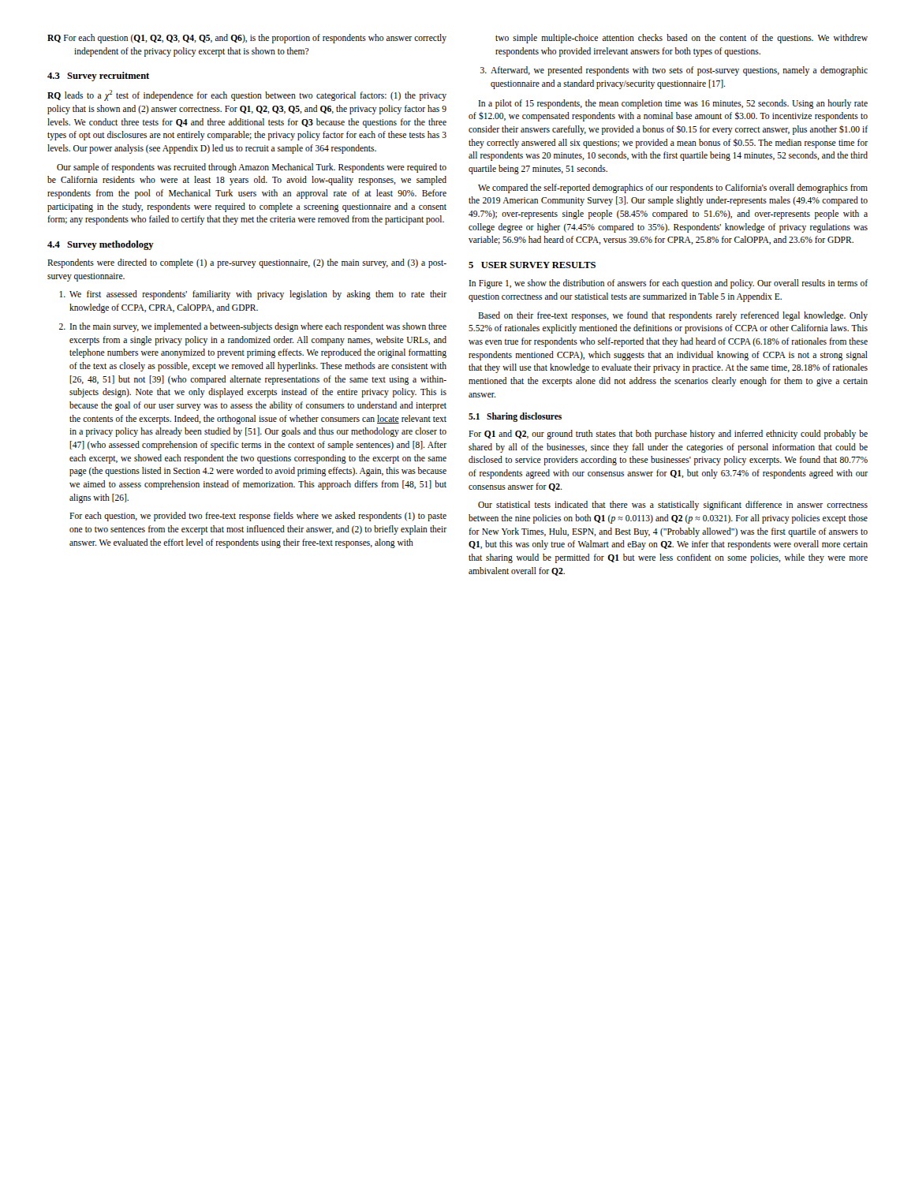RQ For each question (Q1, Q2, Q3, Q4, Q5, and Q6), is the proportion of respondents who answer correctly independent of the privacy policy excerpt that is shown to them?
4.3 Survey recruitment
RQ leads to a χ2 test of independence for each question between two categorical factors: (1) the privacy policy that is shown and (2) answer correctness. For Q1, Q2, Q3, Q5, and Q6, the privacy policy factor has 9 levels. We conduct three tests for Q4 and three additional tests for Q3 because the questions for the three types of opt out disclosures are not entirely comparable; the privacy policy factor for each of these tests has 3 levels. Our power analysis (see Appendix D) led us to recruit a sample of 364 respondents.
Our sample of respondents was recruited through Amazon Mechanical Turk. Respondents were required to be California residents who were at least 18 years old. To avoid low-quality responses, we sampled respondents from the pool of Mechanical Turk users with an approval rate of at least 90%. Before participating in the study, respondents were required to complete a screening questionnaire and a consent form; any respondents who failed to certify that they met the criteria were removed from the participant pool.
4.4 Survey methodology
Respondents were directed to complete (1) a pre-survey questionnaire, (2) the main survey, and (3) a post-survey questionnaire.
We first assessed respondents' familiarity with privacy legislation by asking them to rate their knowledge of CCPA, CPRA, CalOPPA, and GDPR.
In the main survey, we implemented a between-subjects design where each respondent was shown three excerpts from a single privacy policy in a randomized order. All company names, website URLs, and telephone numbers were anonymized to prevent priming effects. We reproduced the original formatting of the text as closely as possible, except we removed all hyperlinks. These methods are consistent with [26, 48, 51] but not [39] (who compared alternate representations of the same text using a within-subjects design). Note that we only displayed excerpts instead of the entire privacy policy. This is because the goal of our user survey was to assess the ability of consumers to understand and interpret the contents of the excerpts. Indeed, the orthogonal issue of whether consumers can locate relevant text in a privacy policy has already been studied by [51]. Our goals and thus our methodology are closer to [47] (who assessed comprehension of specific terms in the context of sample sentences) and [8]. After each excerpt, we showed each respondent the two questions corresponding to the excerpt on the same page (the questions listed in Section 4.2 were worded to avoid priming effects). Again, this was because we aimed to assess comprehension instead of memorization. This approach differs from [48, 51] but aligns with [26].
For each question, we provided two free-text response fields where we asked respondents (1) to paste one to two sentences from the excerpt that most influenced their answer, and (2) to briefly explain their answer. We evaluated the effort level of respondents using their free-text responses, along with
two simple multiple-choice attention checks based on the content of the questions. We withdrew respondents who provided irrelevant answers for both types of questions.
Afterward, we presented respondents with two sets of post-survey questions, namely a demographic questionnaire and a standard privacy/security questionnaire [17].
In a pilot of 15 respondents, the mean completion time was 16 minutes, 52 seconds. Using an hourly rate of $12.00, we compensated respondents with a nominal base amount of $3.00. To incentivize respondents to consider their answers carefully, we provided a bonus of $0.15 for every correct answer, plus another $1.00 if they correctly answered all six questions; we provided a mean bonus of $0.55. The median response time for all respondents was 20 minutes, 10 seconds, with the first quartile being 14 minutes, 52 seconds, and the third quartile being 27 minutes, 51 seconds.
We compared the self-reported demographics of our respondents to California's overall demographics from the 2019 American Community Survey [3]. Our sample slightly under-represents males (49.4% compared to 49.7%); over-represents single people (58.45% compared to 51.6%), and over-represents people with a college degree or higher (74.45% compared to 35%). Respondents' knowledge of privacy regulations was variable; 56.9% had heard of CCPA, versus 39.6% for CPRA, 25.8% for CalOPPA, and 23.6% for GDPR.
5 USER SURVEY RESULTS
In Figure 1, we show the distribution of answers for each question and policy. Our overall results in terms of question correctness and our statistical tests are summarized in Table 5 in Appendix E.
Based on their free-text responses, we found that respondents rarely referenced legal knowledge. Only 5.52% of rationales explicitly mentioned the definitions or provisions of CCPA or other California laws. This was even true for respondents who self-reported that they had heard of CCPA (6.18% of rationales from these respondents mentioned CCPA), which suggests that an individual knowing of CCPA is not a strong signal that they will use that knowledge to evaluate their privacy in practice. At the same time, 28.18% of rationales mentioned that the excerpts alone did not address the scenarios clearly enough for them to give a certain answer.
5.1 Sharing disclosures
For Q1 and Q2, our ground truth states that both purchase history and inferred ethnicity could probably be shared by all of the businesses, since they fall under the categories of personal information that could be disclosed to service providers according to these businesses' privacy policy excerpts. We found that 80.77% of respondents agreed with our consensus answer for Q1, but only 63.74% of respondents agreed with our consensus answer for Q2.
Our statistical tests indicated that there was a statistically significant difference in answer correctness between the nine policies on both Q1 (p ≈ 0.0113) and Q2 (p ≈ 0.0321). For all privacy policies except those for New York Times, Hulu, ESPN, and Best Buy, 4 ("Probably allowed") was the first quartile of answers to Q1, but this was only true of Walmart and eBay on Q2. We infer that respondents were overall more certain that sharing would be permitted for Q1 but were less confident on some policies, while they were more ambivalent overall for Q2.